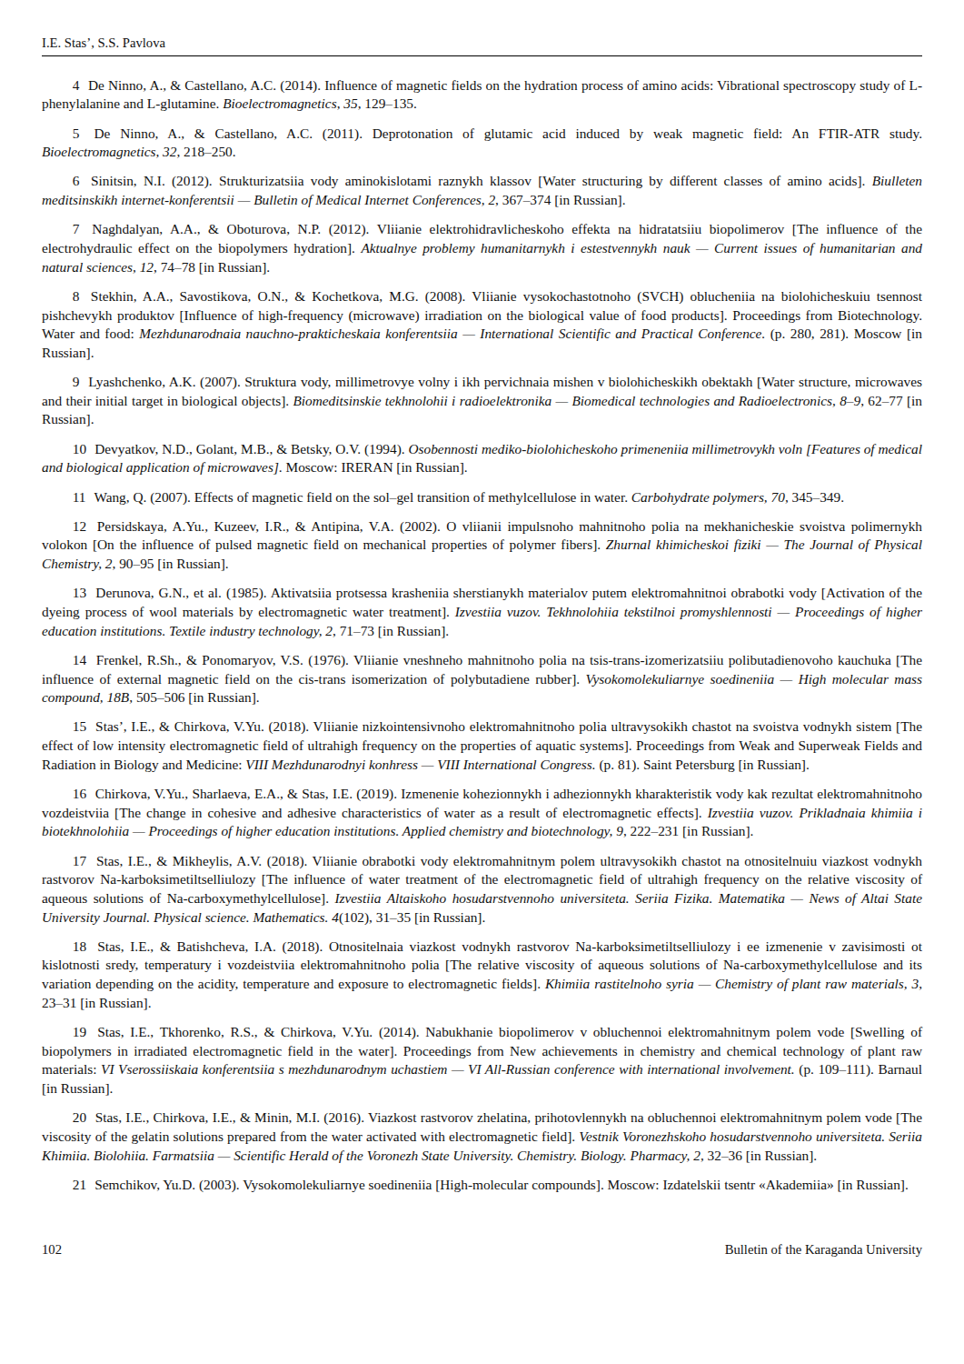I.E. Stas’, S.S. Pavlova
4 De Ninno, A., & Castellano, A.C. (2014). Influence of magnetic fields on the hydration process of amino acids: Vibrational spectroscopy study of L-phenylalanine and L-glutamine. Bioelectromagnetics, 35, 129–135.
5 De Ninno, A., & Castellano, A.C. (2011). Deprotonation of glutamic acid induced by weak magnetic field: An FTIR-ATR study. Bioelectromagnetics, 32, 218–250.
6 Sinitsin, N.I. (2012). Strukturizatsiia vody aminokislotami raznykh klassov [Water structuring by different classes of amino acids]. Biulleten meditsinskikh internet-konferentsii — Bulletin of Medical Internet Conferences, 2, 367–374 [in Russian].
7 Naghdalyan, A.A., & Oboturova, N.P. (2012). Vliianie elektrohidravlicheskoho effekta na hidratatsiiu biopolimerov [The influence of the electrohydraulic effect on the biopolymers hydration]. Aktualnye problemy humanitarnykh i estestvennykh nauk — Current issues of humanitarian and natural sciences, 12, 74–78 [in Russian].
8 Stekhin, A.A., Savostikova, O.N., & Kochetkova, M.G. (2008). Vliianie vysokochastotnoho (SVCH) oblucheniia na biolohicheskuiu tsennost pishchevykh produktov [Influence of high-frequency (microwave) irradiation on the biological value of food products]. Proceedings from Biotechnology. Water and food: Mezhdunarodnaia nauchno-prakticheskaia konferentsiia — International Scientific and Practical Conference. (p. 280, 281). Moscow [in Russian].
9 Lyashchenko, A.K. (2007). Struktura vody, millimetrovye volny i ikh pervichnaia mishen v biolohicheskikh obektakh [Water structure, microwaves and their initial target in biological objects]. Biomeditsinskie tekhnolohii i radioelektronika — Biomedical technologies and Radioelectronics, 8–9, 62–77 [in Russian].
10 Devyatkov, N.D., Golant, M.B., & Betsky, O.V. (1994). Osobennosti mediko-biolohicheskoho primeneniia millimetrovykh voln [Features of medical and biological application of microwaves]. Moscow: IRERAN [in Russian].
11 Wang, Q. (2007). Effects of magnetic field on the sol–gel transition of methylcellulose in water. Carbohydrate polymers, 70, 345–349.
12 Persidskaya, A.Yu., Kuzeev, I.R., & Antipina, V.A. (2002). O vliianii impulsnoho mahnitnoho polia na mekhanicheskie svoistva polimernykh volokon [On the influence of pulsed magnetic field on mechanical properties of polymer fibers]. Zhurnal khimicheskoi fiziki — The Journal of Physical Chemistry, 2, 90–95 [in Russian].
13 Derunova, G.N., et al. (1985). Aktivatsiia protsessa krasheniia sherstianykh materialov putem elektromahnitnoi obrabotki vody [Activation of the dyeing process of wool materials by electromagnetic water treatment]. Izvestiia vuzov. Tekhnolohiia tekstilnoi promyshlennosti — Proceedings of higher education institutions. Textile industry technology, 2, 71–73 [in Russian].
14 Frenkel, R.Sh., & Ponomaryov, V.S. (1976). Vliianie vneshneho mahnitnoho polia na tsis-trans-izomerizatsiiu polibutadienovoho kauchuka [The influence of external magnetic field on the cis-trans isomerization of polybutadiene rubber]. Vysokomolekuliarnye soedineniia — High molecular mass compound, 18B, 505–506 [in Russian].
15 Stas’, I.E., & Chirkova, V.Yu. (2018). Vliianie nizkointensivnoho elektromahnitnoho polia ultravysokikh chastot na svoistva vodnykh sistem [The effect of low intensity electromagnetic field of ultrahigh frequency on the properties of aquatic systems]. Proceedings from Weak and Superweak Fields and Radiation in Biology and Medicine: VIII Mezhdunarodnyi konhress — VIII International Congress. (p. 81). Saint Petersburg [in Russian].
16 Chirkova, V.Yu., Sharlaeva, E.A., & Stas, I.E. (2019). Izmenenie kohezionnykh i adhezionnykh kharakteristik vody kak rezultat elektromahnitnoho vozdeistviia [The change in cohesive and adhesive characteristics of water as a result of electromagnetic effects]. Izvestiia vuzov. Prikladnaia khimiia i biotekhnolohiia — Proceedings of higher education institutions. Applied chemistry and biotechnology, 9, 222–231 [in Russian].
17 Stas, I.E., & Mikheylis, A.V. (2018). Vliianie obrabotki vody elektromahnitnym polem ultravysokikh chastot na otnositelnuiu viazkost vodnykh rastvorov Na-karboksimetiltselliulozy [The influence of water treatment of the electromagnetic field of ultrahigh frequency on the relative viscosity of aqueous solutions of Na-carboxymethylcellulose]. Izvestiia Altaiskoho hosudarstvennoho universiteta. Seriia Fizika. Matematika — News of Altai State University Journal. Physical science. Mathematics. 4(102), 31–35 [in Russian].
18 Stas, I.E., & Batishcheva, I.A. (2018). Otnositelnaia viazkost vodnykh rastvorov Na-karboksimetiltselliulozy i ee izmenenie v zavisimosti ot kislotnosti sredy, temperatury i vozdeistviia elektromahnitnoho polia [The relative viscosity of aqueous solutions of Na-carboxymethylcellulose and its variation depending on the acidity, temperature and exposure to electromagnetic fields]. Khimiia rastitelnoho syria — Chemistry of plant raw materials, 3, 23–31 [in Russian].
19 Stas, I.E., Tkhorenko, R.S., & Chirkova, V.Yu. (2014). Nabukhanie biopolimerov v obluchennoi elektromahnitnym polem vode [Swelling of biopolymers in irradiated electromagnetic field in the water]. Proceedings from New achievements in chemistry and chemical technology of plant raw materials: VI Vserossiiskaia konferentsiia s mezhdunarodnym uchastiem — VI All-Russian conference with international involvement. (p. 109–111). Barnaul [in Russian].
20 Stas, I.E., Chirkova, I.E., & Minin, M.I. (2016). Viazkost rastvorov zhelatina, prihotovlennykh na obluchennoi elektromahnitnym polem vode [The viscosity of the gelatin solutions prepared from the water activated with electromagnetic field]. Vestnik Voronezhskoho hosudarstvennoho universiteta. Seriia Khimiia. Biolohiia. Farmatsiia — Scientific Herald of the Voronezh State University. Chemistry. Biology. Pharmacy, 2, 32–36 [in Russian].
21 Semchikov, Yu.D. (2003). Vysokomolekuliarnye soedineniia [High-molecular compounds]. Moscow: Izdatelskii tsentr «Akademiia» [in Russian].
102 Bulletin of the Karaganda University